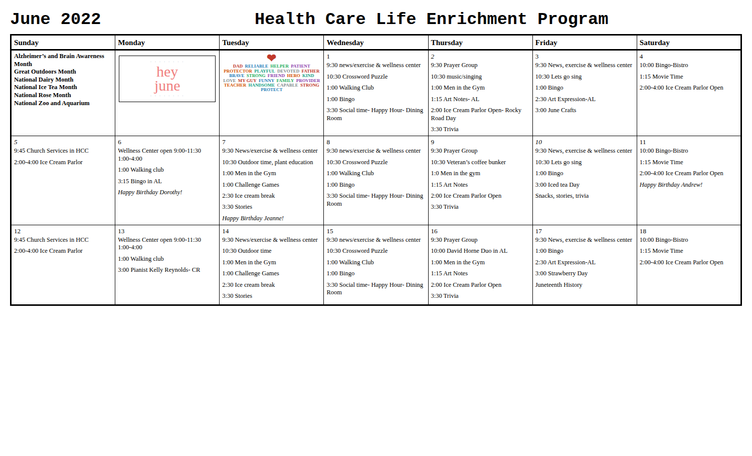June 2022
Health Care Life Enrichment Program
| Sunday | Monday | Tuesday | Wednesday | Thursday | Friday | Saturday |
| --- | --- | --- | --- | --- | --- | --- |
| Alzheimer’s and Brain Awareness Month Great Outdoors Month National Dairy Month National Ice Tea Month National Rose Month National Zoo and Aquarium | · · · · · · · · hey june · · · · · · · · | ❤ DAD RELIABLE HELPER PATIENT PROTECTOR PLAYFUL DEVOTED FATHER BRAVE STRONG FRIEND HERO KIND LOVE MY GUY FUNNY FAMILY PROVIDER TEACHER HANDSOME CAPABLE STRONG PROTECT | 1 9:30 news/exercise & wellness center 10:30 Crossword Puzzle 1:00 Walking Club 1:00 Bingo 3:30 Social time- Happy Hour- Dining Room | 2 9:30 Prayer Group 10:30 music/singing 1:00 Men in the Gym 1:15 Art Notes- AL 2:00 Ice Cream Parlor Open- Rocky Road Day 3:30 Trivia | 3 9:30 News, exercise & wellness center 10:30 Lets go sing 1:00 Bingo 2:30 Art Expression-AL 3:00 June Crafts | 4 10:00 Bingo-Bistro 1:15 Movie Time 2:00-4:00 Ice Cream Parlor Open |
| 5 9:45 Church Services in HCC 2:00-4:00 Ice Cream Parlor | 6 Wellness Center open 9:00-11:30 1:00-4:00 1:00 Walking club 3:15 Bingo in AL Happy Birthday Dorothy! | 7 9:30 News/exercise & wellness center 10:30 Outdoor time, plant education 1:00 Men in the Gym 1:00 Challenge Games 2:30 Ice cream break 3:30 Stories Happy Birthday Jeanne! | 8 9:30 news/exercise & wellness center 10:30 Crossword Puzzle 1:00 Walking Club 1:00 Bingo 3:30 Social time- Happy Hour- Dining Room | 9 9:30 Prayer Group 10:30 Veteran’s coffee bunker 1:0 Men in the gym 1:15 Art Notes 2:00 Ice Cream Parlor Open 3:30 Trivia | 10 9:30 News, exercise & wellness center 10:30 Lets go sing 1:00 Bingo 3:00 Iced tea Day Snacks, stories, trivia | 11 10:00 Bingo-Bistro 1:15 Movie Time 2:00-4:00 Ice Cream Parlor Open Happy Birthday Andrew! |
| 12 9:45 Church Services in HCC 2:00-4:00 Ice Cream Parlor | 13 Wellness Center open 9:00-11:30 1:00-4:00 1:00 Walking club 3:00 Pianist Kelly Reynolds- CR | 14 9:30 News/exercise & wellness center 10:30 Outdoor time 1:00 Men in the Gym 1:00 Challenge Games 2:30 Ice cream break 3:30 Stories | 15 9:30 news/exercise & wellness center 10:30 Crossword Puzzle 1:00 Walking Club 1:00 Bingo 3:30 Social time- Happy Hour- Dining Room | 16 9:30 Prayer Group 10:00 David Horne Duo in AL 1:00 Men in the Gym 1:15 Art Notes 2:00 Ice Cream Parlor Open 3:30 Trivia | 17 9:30 News, exercise & wellness center 1:00 Bingo 2:30 Art Expression-AL 3:00 Strawberry Day Juneteenth History | 18 10:00 Bingo-Bistro 1:15 Movie Time 2:00-4:00 Ice Cream Parlor Open |